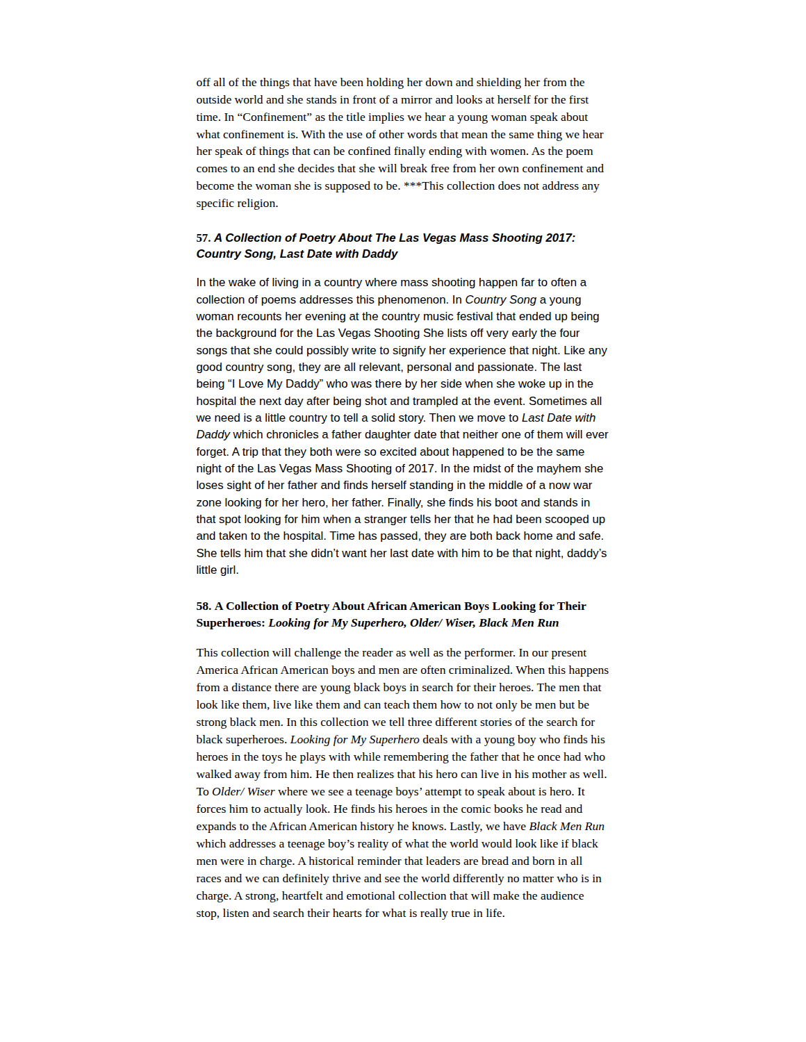off all of the things that have been holding her down and shielding her from the outside world and she stands in front of a mirror and looks at herself for the first time. In “Confinement” as the title implies we hear a young woman speak about what confinement is. With the use of other words that mean the same thing we hear her speak of things that can be confined finally ending with women. As the poem comes to an end she decides that she will break free from her own confinement and become the woman she is supposed to be. ***This collection does not address any specific religion.
57. A Collection of Poetry About The Las Vegas Mass Shooting 2017: Country Song, Last Date with Daddy
In the wake of living in a country where mass shooting happen far to often a collection of poems addresses this phenomenon. In Country Song a young woman recounts her evening at the country music festival that ended up being the background for the Las Vegas Shooting She lists off very early the four songs that she could possibly write to signify her experience that night. Like any good country song, they are all relevant, personal and passionate. The last being “I Love My Daddy” who was there by her side when she woke up in the hospital the next day after being shot and trampled at the event. Sometimes all we need is a little country to tell a solid story. Then we move to Last Date with Daddy which chronicles a father daughter date that neither one of them will ever forget. A trip that they both were so excited about happened to be the same night of the Las Vegas Mass Shooting of 2017. In the midst of the mayhem she loses sight of her father and finds herself standing in the middle of a now war zone looking for her hero, her father. Finally, she finds his boot and stands in that spot looking for him when a stranger tells her that he had been scooped up and taken to the hospital. Time has passed, they are both back home and safe. She tells him that she didn’t want her last date with him to be that night, daddy’s little girl.
58. A Collection of Poetry About African American Boys Looking for Their Superheroes: Looking for My Superhero, Older/ Wiser, Black Men Run
This collection will challenge the reader as well as the performer. In our present America African American boys and men are often criminalized. When this happens from a distance there are young black boys in search for their heroes. The men that look like them, live like them and can teach them how to not only be men but be strong black men. In this collection we tell three different stories of the search for black superheroes. Looking for My Superhero deals with a young boy who finds his heroes in the toys he plays with while remembering the father that he once had who walked away from him. He then realizes that his hero can live in his mother as well. To Older/ Wiser where we see a teenage boys’ attempt to speak about is hero. It forces him to actually look. He finds his heroes in the comic books he read and expands to the African American history he knows. Lastly, we have Black Men Run which addresses a teenage boy’s reality of what the world would look like if black men were in charge. A historical reminder that leaders are bread and born in all races and we can definitely thrive and see the world differently no matter who is in charge. A strong, heartfelt and emotional collection that will make the audience stop, listen and search their hearts for what is really true in life.